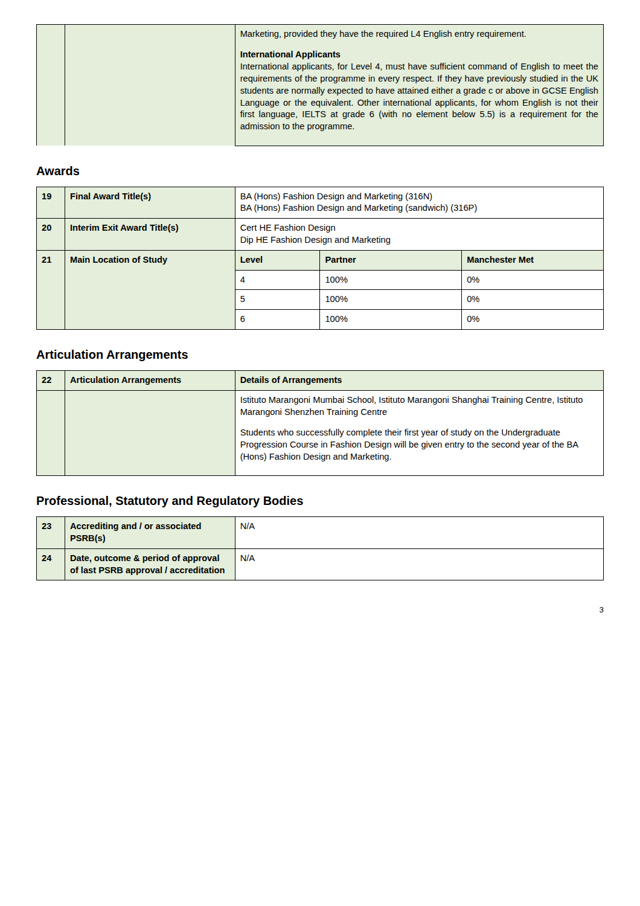| | | Marketing, provided they have the required L4 English entry requirement. International Applicants International applicants, for Level 4, must have sufficient command of English to meet the requirements of the programme in every respect. If they have previously studied in the UK students are normally expected to have attained either a grade c or above in GCSE English Language or the equivalent. Other international applicants, for whom English is not their first language, IELTS at grade 6 (with no element below 5.5) is a requirement for the admission to the programme. |
Awards
| 19 | Final Award Title(s) | BA (Hons) Fashion Design and Marketing (316N) BA (Hons) Fashion Design and Marketing (sandwich) (316P) |
| 20 | Interim Exit Award Title(s) | Cert HE Fashion Design Dip HE Fashion Design and Marketing |
| 21 | Main Location of Study | Level | Partner | Manchester Met |
| 4 | 100% | 0% |
| 5 | 100% | 0% |
| 6 | 100% | 0% |
Articulation Arrangements
| 22 | Articulation Arrangements | Details of Arrangements |
| | | Istituto Marangoni Mumbai School, Istituto Marangoni Shanghai Training Centre, Istituto Marangoni Shenzhen Training Centre Students who successfully complete their first year of study on the Undergraduate Progression Course in Fashion Design will be given entry to the second year of the BA (Hons) Fashion Design and Marketing. |
Professional, Statutory and Regulatory Bodies
| 23 | Accrediting and / or associated PSRB(s) | N/A |
| 24 | Date, outcome & period of approval of last PSRB approval / accreditation | N/A |
3